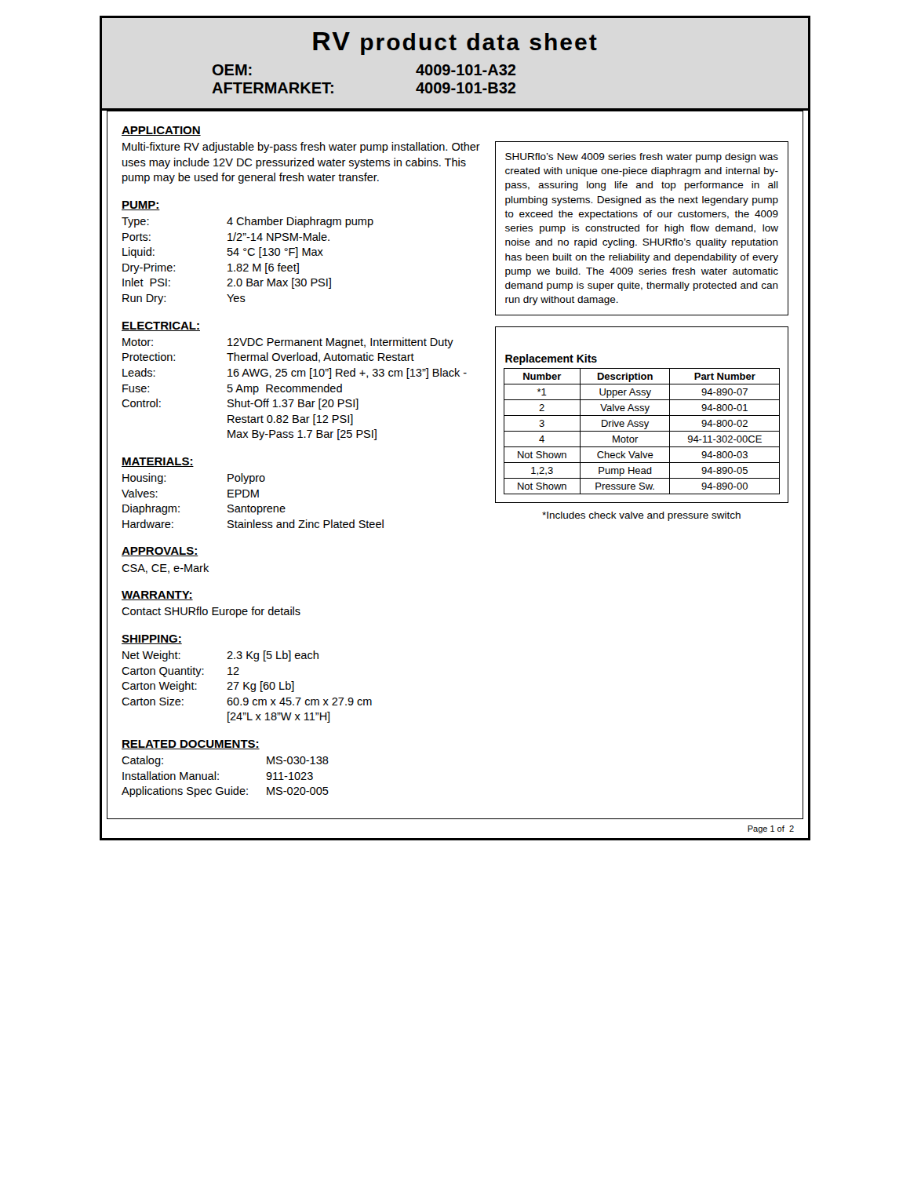RV product data sheet
OEM: 4009-101-A32
AFTERMARKET: 4009-101-B32
APPLICATION
Multi-fixture RV adjustable by-pass fresh water pump installation. Other uses may include 12V DC pressurized water systems in cabins. This pump may be used for general fresh water transfer.
PUMP:
| Type: | 4 Chamber Diaphragm pump |
| Ports: | 1/2”-14 NPSM-Male. |
| Liquid: | 54 °C [130 °F] Max |
| Dry-Prime: | 1.82 M [6 feet] |
| Inlet PSI: | 2.0 Bar Max [30 PSI] |
| Run Dry: | Yes |
ELECTRICAL:
| Motor: | 12VDC Permanent Magnet, Intermittent Duty |
| Protection: | Thermal Overload, Automatic Restart |
| Leads: | 16 AWG, 25 cm [10”] Red +, 33 cm [13”] Black - |
| Fuse: | 5 Amp Recommended |
| Control: | Shut-Off 1.37 Bar [20 PSI] Restart 0.82 Bar [12 PSI] Max By-Pass 1.7 Bar [25 PSI] |
MATERIALS:
| Housing: | Polypro |
| Valves: | EPDM |
| Diaphragm: | Santoprene |
| Hardware: | Stainless and Zinc Plated Steel |
APPROVALS:
CSA, CE, e-Mark
WARRANTY:
Contact SHURflo Europe for details
SHIPPING:
| Net Weight: | 2.3 Kg [5 Lb] each |
| Carton Quantity: | 12 |
| Carton Weight: | 27 Kg [60 Lb] |
| Carton Size: | 60.9 cm x 45.7 cm x 27.9 cm [24”L x 18”W x 11”H] |
RELATED DOCUMENTS:
| Catalog: | MS-030-138 |
| Installation Manual: | 911-1023 |
| Applications Spec Guide: | MS-020-005 |
SHURflo’s New 4009 series fresh water pump design was created with unique one-piece diaphragm and internal by-pass, assuring long life and top performance in all plumbing systems. Designed as the next legendary pump to exceed the expectations of our customers, the 4009 series pump is constructed for high flow demand, low noise and no rapid cycling. SHURflo’s quality reputation has been built on the reliability and dependability of every pump we build. The 4009 series fresh water automatic demand pump is super quite, thermally protected and can run dry without damage.
Replacement Kits
| Number | Description | Part Number |
| --- | --- | --- |
| *1 | Upper Assy | 94-890-07 |
| 2 | Valve Assy | 94-800-01 |
| 3 | Drive Assy | 94-800-02 |
| 4 | Motor | 94-11-302-00CE |
| Not Shown | Check Valve | 94-800-03 |
| 1,2,3 | Pump Head | 94-890-05 |
| Not Shown | Pressure Sw. | 94-890-00 |
*Includes check valve and pressure switch
Page 1 of 2